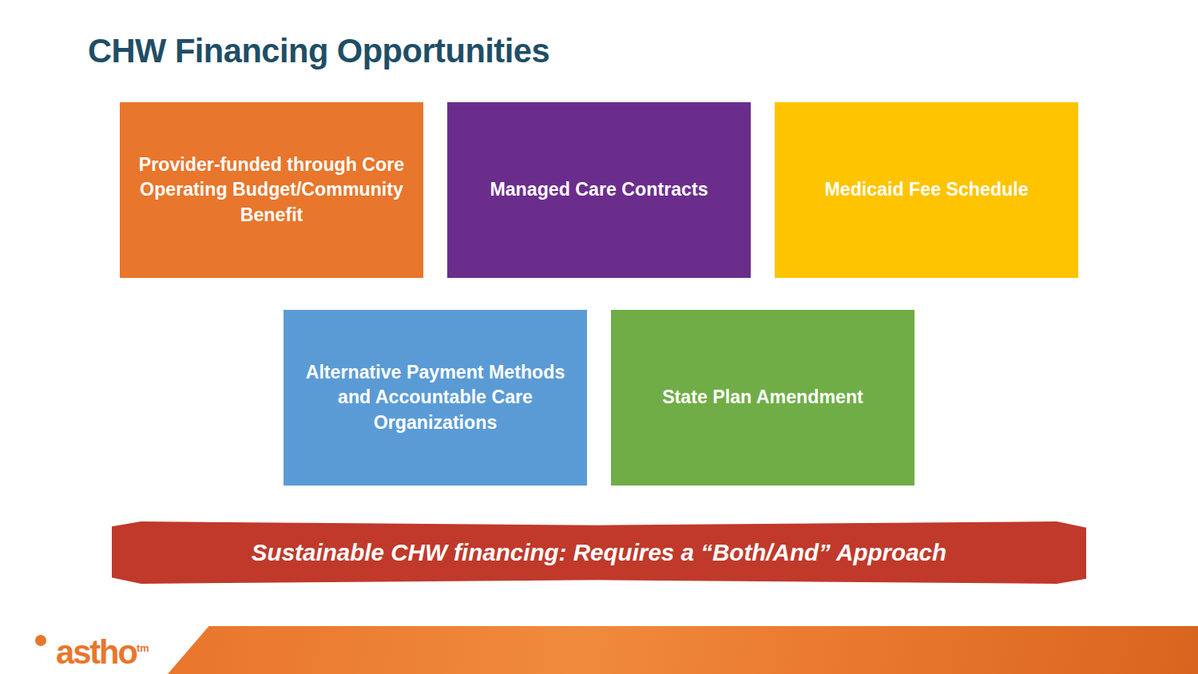CHW Financing Opportunities
Provider-funded through Core Operating Budget/Community Benefit
Managed Care Contracts
Medicaid Fee Schedule
Alternative Payment Methods and Accountable Care Organizations
State Plan Amendment
Sustainable CHW financing: Requires a “Both/And” Approach
asthotm